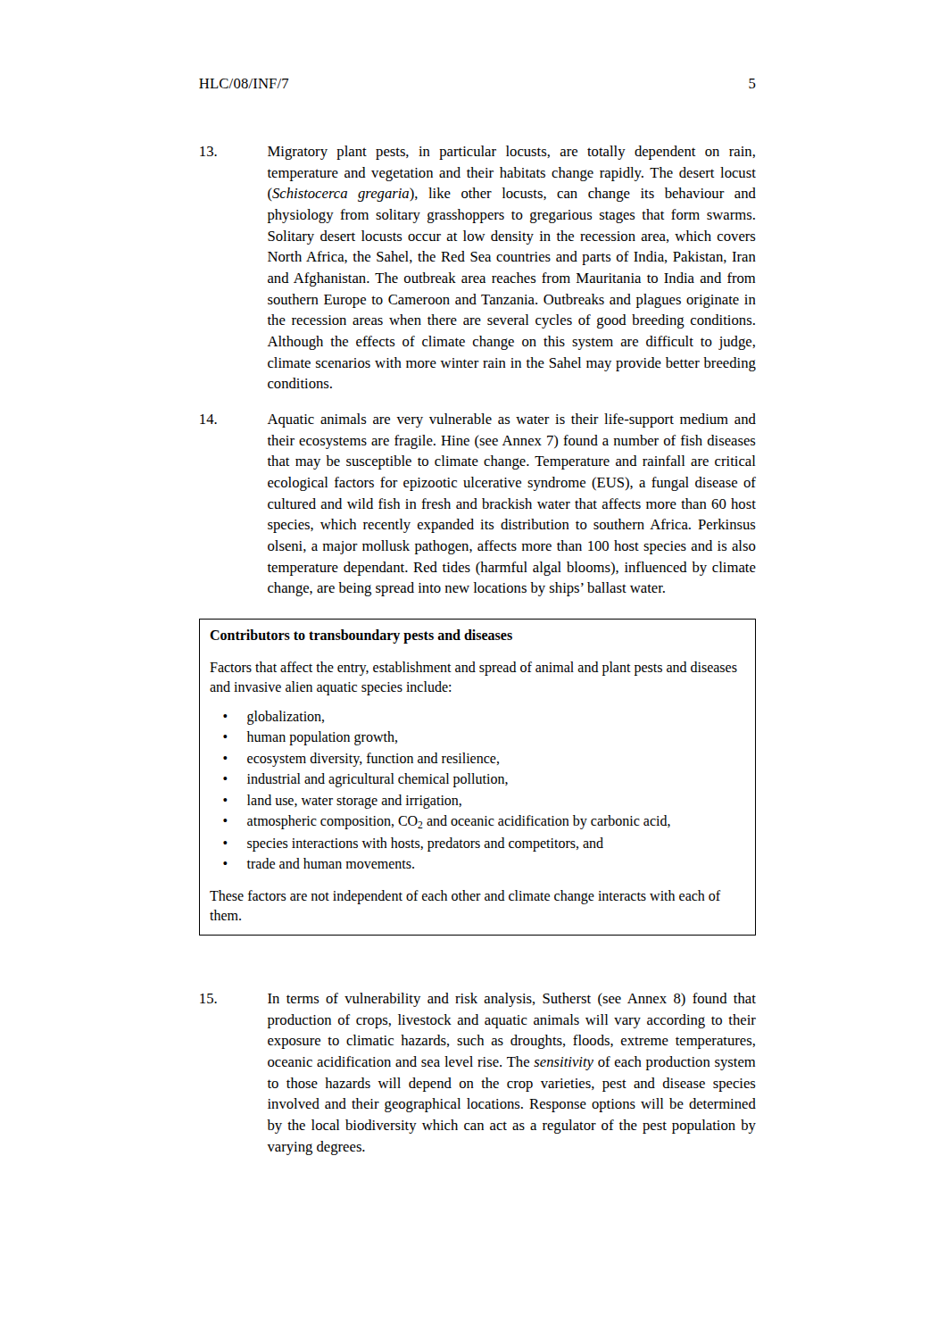HLC/08/INF/7 5
13. Migratory plant pests, in particular locusts, are totally dependent on rain, temperature and vegetation and their habitats change rapidly. The desert locust (Schistocerca gregaria), like other locusts, can change its behaviour and physiology from solitary grasshoppers to gregarious stages that form swarms. Solitary desert locusts occur at low density in the recession area, which covers North Africa, the Sahel, the Red Sea countries and parts of India, Pakistan, Iran and Afghanistan. The outbreak area reaches from Mauritania to India and from southern Europe to Cameroon and Tanzania. Outbreaks and plagues originate in the recession areas when there are several cycles of good breeding conditions. Although the effects of climate change on this system are difficult to judge, climate scenarios with more winter rain in the Sahel may provide better breeding conditions.
14. Aquatic animals are very vulnerable as water is their life-support medium and their ecosystems are fragile. Hine (see Annex 7) found a number of fish diseases that may be susceptible to climate change. Temperature and rainfall are critical ecological factors for epizootic ulcerative syndrome (EUS), a fungal disease of cultured and wild fish in fresh and brackish water that affects more than 60 host species, which recently expanded its distribution to southern Africa. Perkinsus olseni, a major mollusk pathogen, affects more than 100 host species and is also temperature dependant. Red tides (harmful algal blooms), influenced by climate change, are being spread into new locations by ships’ ballast water.
Contributors to transboundary pests and diseases
Factors that affect the entry, establishment and spread of animal and plant pests and diseases and invasive alien aquatic species include:
globalization,
human population growth,
ecosystem diversity, function and resilience,
industrial and agricultural chemical pollution,
land use, water storage and irrigation,
atmospheric composition, CO2 and oceanic acidification by carbonic acid,
species interactions with hosts, predators and competitors, and
trade and human movements.
These factors are not independent of each other and climate change interacts with each of them.
15. In terms of vulnerability and risk analysis, Sutherst (see Annex 8) found that production of crops, livestock and aquatic animals will vary according to their exposure to climatic hazards, such as droughts, floods, extreme temperatures, oceanic acidification and sea level rise. The sensitivity of each production system to those hazards will depend on the crop varieties, pest and disease species involved and their geographical locations. Response options will be determined by the local biodiversity which can act as a regulator of the pest population by varying degrees.